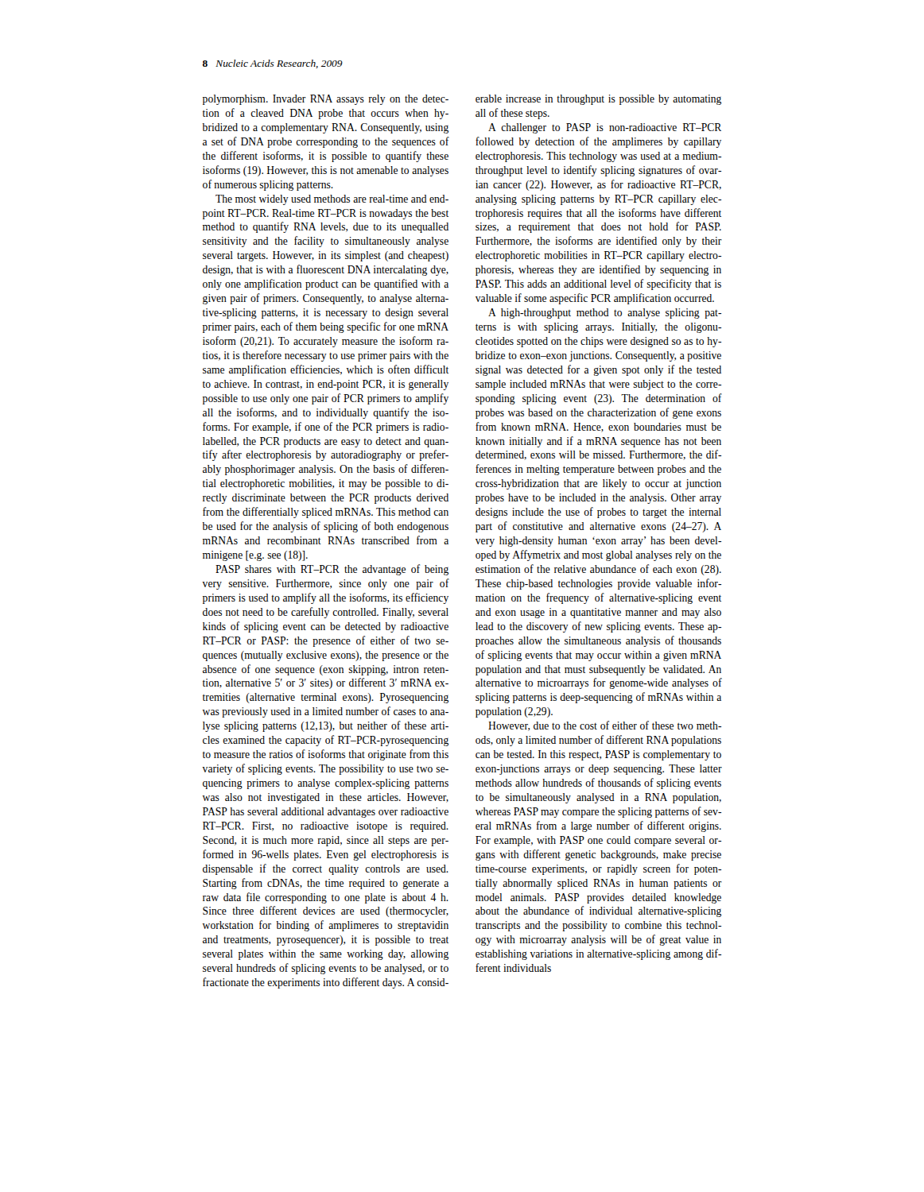8 Nucleic Acids Research, 2009
polymorphism. Invader RNA assays rely on the detection of a cleaved DNA probe that occurs when hybridized to a complementary RNA. Consequently, using a set of DNA probe corresponding to the sequences of the different isoforms, it is possible to quantify these isoforms (19). However, this is not amenable to analyses of numerous splicing patterns.
The most widely used methods are real-time and end-point RT–PCR. Real-time RT–PCR is nowadays the best method to quantify RNA levels, due to its unequalled sensitivity and the facility to simultaneously analyse several targets. However, in its simplest (and cheapest) design, that is with a fluorescent DNA intercalating dye, only one amplification product can be quantified with a given pair of primers. Consequently, to analyse alternative-splicing patterns, it is necessary to design several primer pairs, each of them being specific for one mRNA isoform (20,21). To accurately measure the isoform ratios, it is therefore necessary to use primer pairs with the same amplification efficiencies, which is often difficult to achieve. In contrast, in end-point PCR, it is generally possible to use only one pair of PCR primers to amplify all the isoforms, and to individually quantify the isoforms. For example, if one of the PCR primers is radiolabelled, the PCR products are easy to detect and quantify after electrophoresis by autoradiography or preferably phosphorimager analysis. On the basis of differential electrophoretic mobilities, it may be possible to directly discriminate between the PCR products derived from the differentially spliced mRNAs. This method can be used for the analysis of splicing of both endogenous mRNAs and recombinant RNAs transcribed from a minigene [e.g. see (18)].
PASP shares with RT–PCR the advantage of being very sensitive. Furthermore, since only one pair of primers is used to amplify all the isoforms, its efficiency does not need to be carefully controlled. Finally, several kinds of splicing event can be detected by radioactive RT–PCR or PASP: the presence of either of two sequences (mutually exclusive exons), the presence or the absence of one sequence (exon skipping, intron retention, alternative 5′ or 3′ sites) or different 3′ mRNA extremities (alternative terminal exons). Pyrosequencing was previously used in a limited number of cases to analyse splicing patterns (12,13), but neither of these articles examined the capacity of RT–PCR-pyrosequencing to measure the ratios of isoforms that originate from this variety of splicing events. The possibility to use two sequencing primers to analyse complex-splicing patterns was also not investigated in these articles. However, PASP has several additional advantages over radioactive RT–PCR. First, no radioactive isotope is required. Second, it is much more rapid, since all steps are performed in 96-wells plates. Even gel electrophoresis is dispensable if the correct quality controls are used. Starting from cDNAs, the time required to generate a raw data file corresponding to one plate is about 4 h. Since three different devices are used (thermocycler, workstation for binding of amplimeres to streptavidin and treatments, pyrosequencer), it is possible to treat several plates within the same working day, allowing several hundreds of splicing events to be analysed, or to fractionate the experiments into different days. A considerable increase in throughput is possible by automating all of these steps.
A challenger to PASP is non-radioactive RT–PCR followed by detection of the amplimeres by capillary electrophoresis. This technology was used at a medium-throughput level to identify splicing signatures of ovarian cancer (22). However, as for radioactive RT–PCR, analysing splicing patterns by RT–PCR capillary electrophoresis requires that all the isoforms have different sizes, a requirement that does not hold for PASP. Furthermore, the isoforms are identified only by their electrophoretic mobilities in RT–PCR capillary electrophoresis, whereas they are identified by sequencing in PASP. This adds an additional level of specificity that is valuable if some aspecific PCR amplification occurred.
A high-throughput method to analyse splicing patterns is with splicing arrays. Initially, the oligonucleotides spotted on the chips were designed so as to hybridize to exon–exon junctions. Consequently, a positive signal was detected for a given spot only if the tested sample included mRNAs that were subject to the corresponding splicing event (23). The determination of probes was based on the characterization of gene exons from known mRNA. Hence, exon boundaries must be known initially and if a mRNA sequence has not been determined, exons will be missed. Furthermore, the differences in melting temperature between probes and the cross-hybridization that are likely to occur at junction probes have to be included in the analysis. Other array designs include the use of probes to target the internal part of constitutive and alternative exons (24–27). A very high-density human ‘exon array’ has been developed by Affymetrix and most global analyses rely on the estimation of the relative abundance of each exon (28). These chip-based technologies provide valuable information on the frequency of alternative-splicing event and exon usage in a quantitative manner and may also lead to the discovery of new splicing events. These approaches allow the simultaneous analysis of thousands of splicing events that may occur within a given mRNA population and that must subsequently be validated. An alternative to microarrays for genome-wide analyses of splicing patterns is deep-sequencing of mRNAs within a population (2,29).
However, due to the cost of either of these two methods, only a limited number of different RNA populations can be tested. In this respect, PASP is complementary to exon-junctions arrays or deep sequencing. These latter methods allow hundreds of thousands of splicing events to be simultaneously analysed in a RNA population, whereas PASP may compare the splicing patterns of several mRNAs from a large number of different origins. For example, with PASP one could compare several organs with different genetic backgrounds, make precise time-course experiments, or rapidly screen for potentially abnormally spliced RNAs in human patients or model animals. PASP provides detailed knowledge about the abundance of individual alternative-splicing transcripts and the possibility to combine this technology with microarray analysis will be of great value in establishing variations in alternative-splicing among different individuals